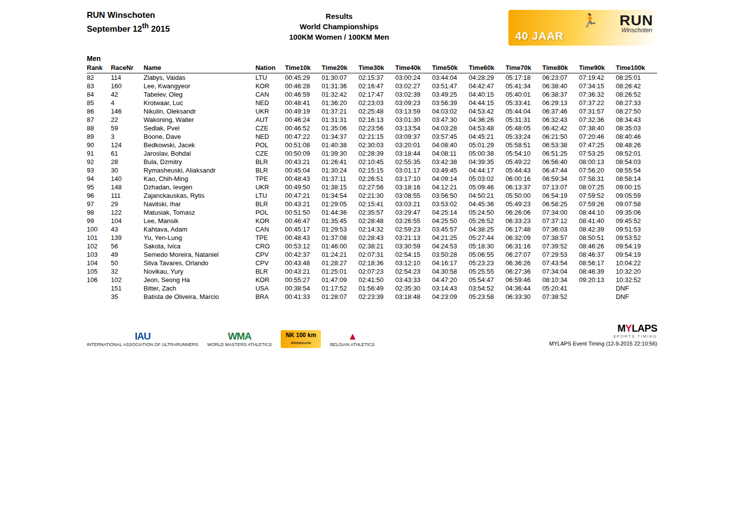RUN Winschoten
September 12th 2015
Results
World Championships
100KM Women / 100KM Men
🏃 RUN Winschoten 40 JAAR
Men
| Rank | RaceNr | Name | Nation | Time10k | Time20k | Time30k | Time40k | Time50k | Time60k | Time70k | Time80k | Time90k | Time100k |
| --- | --- | --- | --- | --- | --- | --- | --- | --- | --- | --- | --- | --- | --- |
| 82 | 114 | Zlabys, Vaidas | LTU | 00:45:29 | 01:30:07 | 02:15:37 | 03:00:24 | 03:44:04 | 04:28:29 | 05:17:18 | 06:23:07 | 07:19:42 | 08:25:01 |
| 83 | 160 | Lee, Kwangyeor | KOR | 00:46:28 | 01:31:36 | 02:16:47 | 03:02:27 | 03:51:47 | 04:42:47 | 05:41:34 | 06:38:40 | 07:34:15 | 08:26:42 |
| 84 | 42 | Tabelev, Oleg | CAN | 00:46:59 | 01:32:42 | 02:17:47 | 03:02:39 | 03:49:25 | 04:40:15 | 05:40:01 | 06:38:37 | 07:36:32 | 08:26:52 |
| 85 | 4 | Krotwaar, Luc | NED | 00:48:41 | 01:36:20 | 02:23:03 | 03:09:23 | 03:56:39 | 04:44:15 | 05:33:41 | 06:29:13 | 07:37:22 | 08:27:33 |
| 86 | 146 | Nikulin, Oleksandr | UKR | 00:49:19 | 01:37:21 | 02:25:48 | 03:13:59 | 04:03:02 | 04:53:42 | 05:44:04 | 06:37:46 | 07:31:57 | 08:27:50 |
| 87 | 22 | Wakoning, Walter | AUT | 00:46:24 | 01:31:31 | 02:16:13 | 03:01:30 | 03:47:30 | 04:36:26 | 05:31:31 | 06:32:43 | 07:32:36 | 08:34:43 |
| 88 | 59 | Sedlak, Pvel | CZE | 00:46:52 | 01:35:06 | 02:23:56 | 03:13:54 | 04:03:28 | 04:53:48 | 05:48:05 | 06:42:42 | 07:38:40 | 08:35:03 |
| 89 | 3 | Boone, Dave | NED | 00:47:22 | 01:34:37 | 02:21:15 | 03:09:37 | 03:57:45 | 04:45:21 | 05:33:24 | 06:21:50 | 07:20:46 | 08:40:46 |
| 90 | 124 | Bedkowski, Jacek | POL | 00:51:08 | 01:40:38 | 02:30:03 | 03:20:01 | 04:08:40 | 05:01:29 | 05:58:51 | 06:53:38 | 07:47:25 | 08:48:26 |
| 91 | 61 | Jaroslav, Bohdal | CZE | 00:50:09 | 01:39:30 | 02:28:39 | 03:18:44 | 04:08:11 | 05:00:38 | 05:54:10 | 06:51:25 | 07:53:25 | 08:52:01 |
| 92 | 28 | Bula, Dzmitry | BLR | 00:43:21 | 01:26:41 | 02:10:45 | 02:55:35 | 03:42:38 | 04:39:35 | 05:49:22 | 06:56:40 | 08:00:13 | 08:54:03 |
| 93 | 30 | Rymasheuski, Aliaksandr | BLR | 00:45:04 | 01:30:24 | 02:15:15 | 03:01:17 | 03:49:45 | 04:44:17 | 05:44:43 | 06:47:44 | 07:56:20 | 08:55:54 |
| 94 | 140 | Kao, Chih-Ming | TPE | 00:48:43 | 01:37:11 | 02:26:51 | 03:17:10 | 04:09:14 | 05:03:02 | 06:00:16 | 06:59:34 | 07:58:31 | 08:58:14 |
| 95 | 148 | Dzhadan, Ievgen | UKR | 00:49:50 | 01:38:15 | 02:27:56 | 03:18:16 | 04:12:21 | 05:09:46 | 06:13:37 | 07:13:07 | 08:07:25 | 09:00:15 |
| 96 | 111 | Zajanckauskas, Rytis | LTU | 00:47:21 | 01:34:54 | 02:21:30 | 03:08:55 | 03:56:50 | 04:50:21 | 05:50:00 | 06:54:19 | 07:59:52 | 09:05:59 |
| 97 | 29 | Navitski, Ihar | BLR | 00:43:21 | 01:29:05 | 02:15:41 | 03:03:21 | 03:53:02 | 04:45:36 | 05:49:23 | 06:58:25 | 07:59:26 | 09:07:58 |
| 98 | 122 | Matusiak, Tomasz | POL | 00:51:50 | 01:44:36 | 02:35:57 | 03:29:47 | 04:25:14 | 05:24:50 | 06:26:06 | 07:34:00 | 08:44:10 | 09:35:06 |
| 99 | 104 | Lee, Mansik | KOR | 00:46:47 | 01:35:45 | 02:28:48 | 03:26:55 | 04:25:50 | 05:26:52 | 06:33:23 | 07:37:12 | 08:41:40 | 09:45:52 |
| 100 | 43 | Kahtava, Adam | CAN | 00:45:17 | 01:29:53 | 02:14:32 | 02:59:23 | 03:45:57 | 04:38:25 | 06:17:48 | 07:36:03 | 08:42:39 | 09:51:53 |
| 101 | 139 | Yu, Yen-Lung | TPE | 00:48:43 | 01:37:08 | 02:28:43 | 03:21:13 | 04:21:25 | 05:27:44 | 06:32:09 | 07:38:57 | 08:50:51 | 09:53:52 |
| 102 | 56 | Sakota, Ivica | CRO | 00:53:12 | 01:46:00 | 02:38:21 | 03:30:59 | 04:24:53 | 05:18:30 | 06:31:16 | 07:39:52 | 08:46:26 | 09:54:19 |
| 103 | 49 | Semedo Moreira, Nataniel | CPV | 00:42:37 | 01:24:21 | 02:07:31 | 02:54:15 | 03:50:28 | 05:06:55 | 06:27:07 | 07:29:53 | 08:46:37 | 09:54:19 |
| 104 | 50 | Silva Tavares, Orlando | CPV | 00:43:48 | 01:28:27 | 02:18:36 | 03:12:10 | 04:16:17 | 05:23:23 | 06:36:26 | 07:43:54 | 08:56:17 | 10:04:22 |
| 105 | 32 | Novikau, Yury | BLR | 00:43:21 | 01:25:01 | 02:07:23 | 02:54:23 | 04:30:58 | 05:25:55 | 06:27:36 | 07:34:04 | 08:46:39 | 10:32:20 |
| 106 | 102 | Jeon, Seong Ha | KOR | 00:55:27 | 01:47:09 | 02:41:50 | 03:43:33 | 04:47:20 | 05:54:47 | 06:59:46 | 08:10:34 | 09:20:13 | 10:32:52 |
| | 151 | Bitter, Zach | USA | 00:38:54 | 01:17:52 | 01:56:49 | 02:35:30 | 03:14:43 | 03:54:52 | 04:36:44 | 05:20:41 | | DNF |
| | 35 | Batista de Oliveira, Marcio | BRA | 00:41:33 | 01:28:07 | 02:23:39 | 03:18:48 | 04:23:09 | 05:23:58 | 06:33:30 | 07:38:52 | | DNF |
IAU INTERNATIONAL ASSOCIATION OF ULTRARUNNERS
WMA WORLD MASTERS ATHLETICS
NK 100 km
Atletiekunie
▲ BELGIAN ATHLETICS
MYLAPS
SPORTS TIMING
MYLAPS Event Timing (12-9-2015 22:10:56)